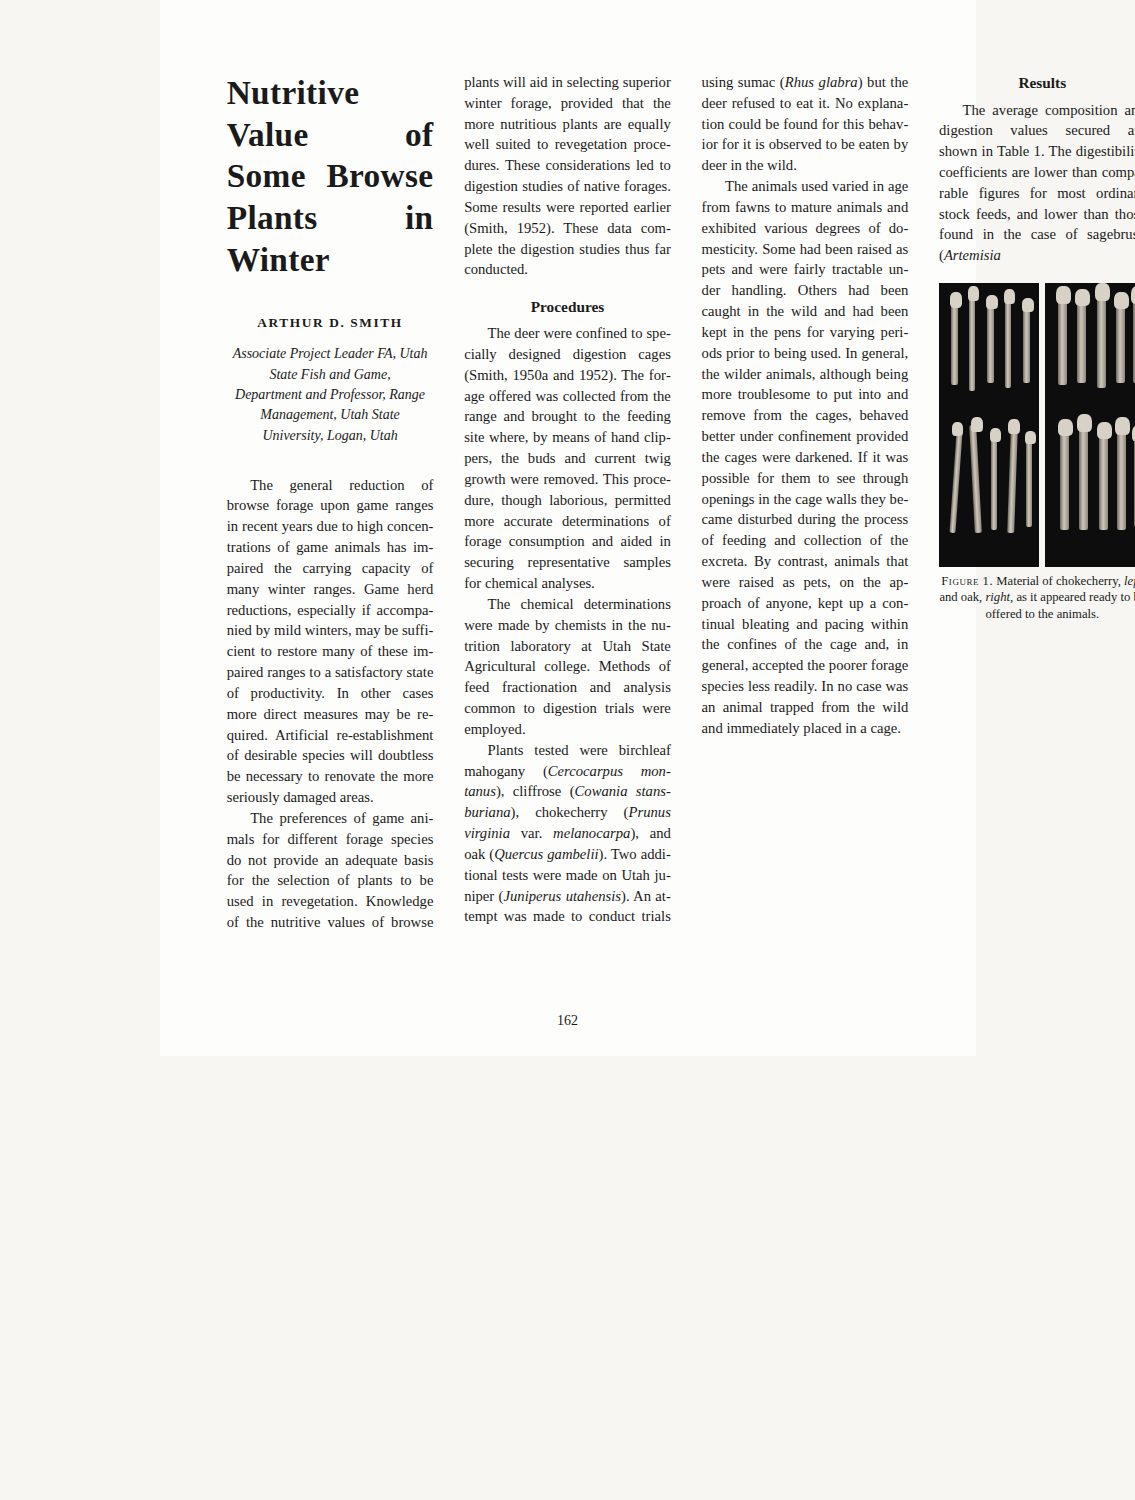Nutritive Value of Some Browse Plants in Winter
ARTHUR D. SMITH
Associate Project Leader FA, Utah State Fish and Game,
Department and Professor, Range Management, Utah State
University, Logan, Utah
The general reduction of browse forage upon game ranges in recent years due to high concentrations of game animals has impaired the carrying capacity of many winter ranges. Game herd reductions, especially if accompanied by mild winters, may be sufficient to restore many of these impaired ranges to a satisfactory state of productivity. In other cases more direct measures may be required. Artificial re-establishment of desirable species will doubtless be necessary to renovate the more seriously damaged areas.
The preferences of game animals for different forage species do not provide an adequate basis for the selection of plants to be used in revegetation. Knowledge of the nutritive values of browse plants will aid in selecting superior winter forage, provided that the more nutritious plants are equally well suited to revegetation procedures. These considerations led to digestion studies of native forages. Some results were reported earlier (Smith, 1952). These data complete the digestion studies thus far conducted.
Procedures
The deer were confined to specially designed digestion cages (Smith, 1950a and 1952). The forage offered was collected from the range and brought to the feeding site where, by means of hand clippers, the buds and current twig growth were removed. This procedure, though laborious, permitted more accurate determinations of forage consumption and aided in securing representative samples for chemical analyses.
The chemical determinations were made by chemists in the nutrition laboratory at Utah State Agricultural college. Methods of feed fractionation and analysis common to digestion trials were employed.
Plants tested were birchleaf mahogany (Cercocarpus montanus), cliffrose (Cowania stansburiana), chokecherry (Prunus virginia var. melanocarpa), and oak (Quercus gambelii). Two additional tests were made on Utah juniper (Juniperus utahensis). An attempt was made to conduct trials using sumac (Rhus glabra) but the deer refused to eat it. No explanation could be found for this behavior for it is observed to be eaten by deer in the wild.
The animals used varied in age from fawns to mature animals and exhibited various degrees of domesticity. Some had been raised as pets and were fairly tractable under handling. Others had been caught in the wild and had been kept in the pens for varying periods prior to being used. In general, the wilder animals, although being more troublesome to put into and remove from the cages, behaved better under confinement provided the cages were darkened. If it was possible for them to see through openings in the cage walls they became disturbed during the process of feeding and collection of the excreta. By contrast, animals that were raised as pets, on the approach of anyone, kept up a continual bleating and pacing within the confines of the cage and, in general, accepted the poorer forage species less readily. In no case was an animal trapped from the wild and immediately placed in a cage.
Results
The average composition and digestion values secured are shown in Table 1. The digestibility coefficients are lower than comparable figures for most ordinary stock feeds, and lower than those found in the case of sagebrush (Artemisia
Figure 1. Material of chokecherry, left, and oak, right, as it appeared ready to be offered to the animals.
162